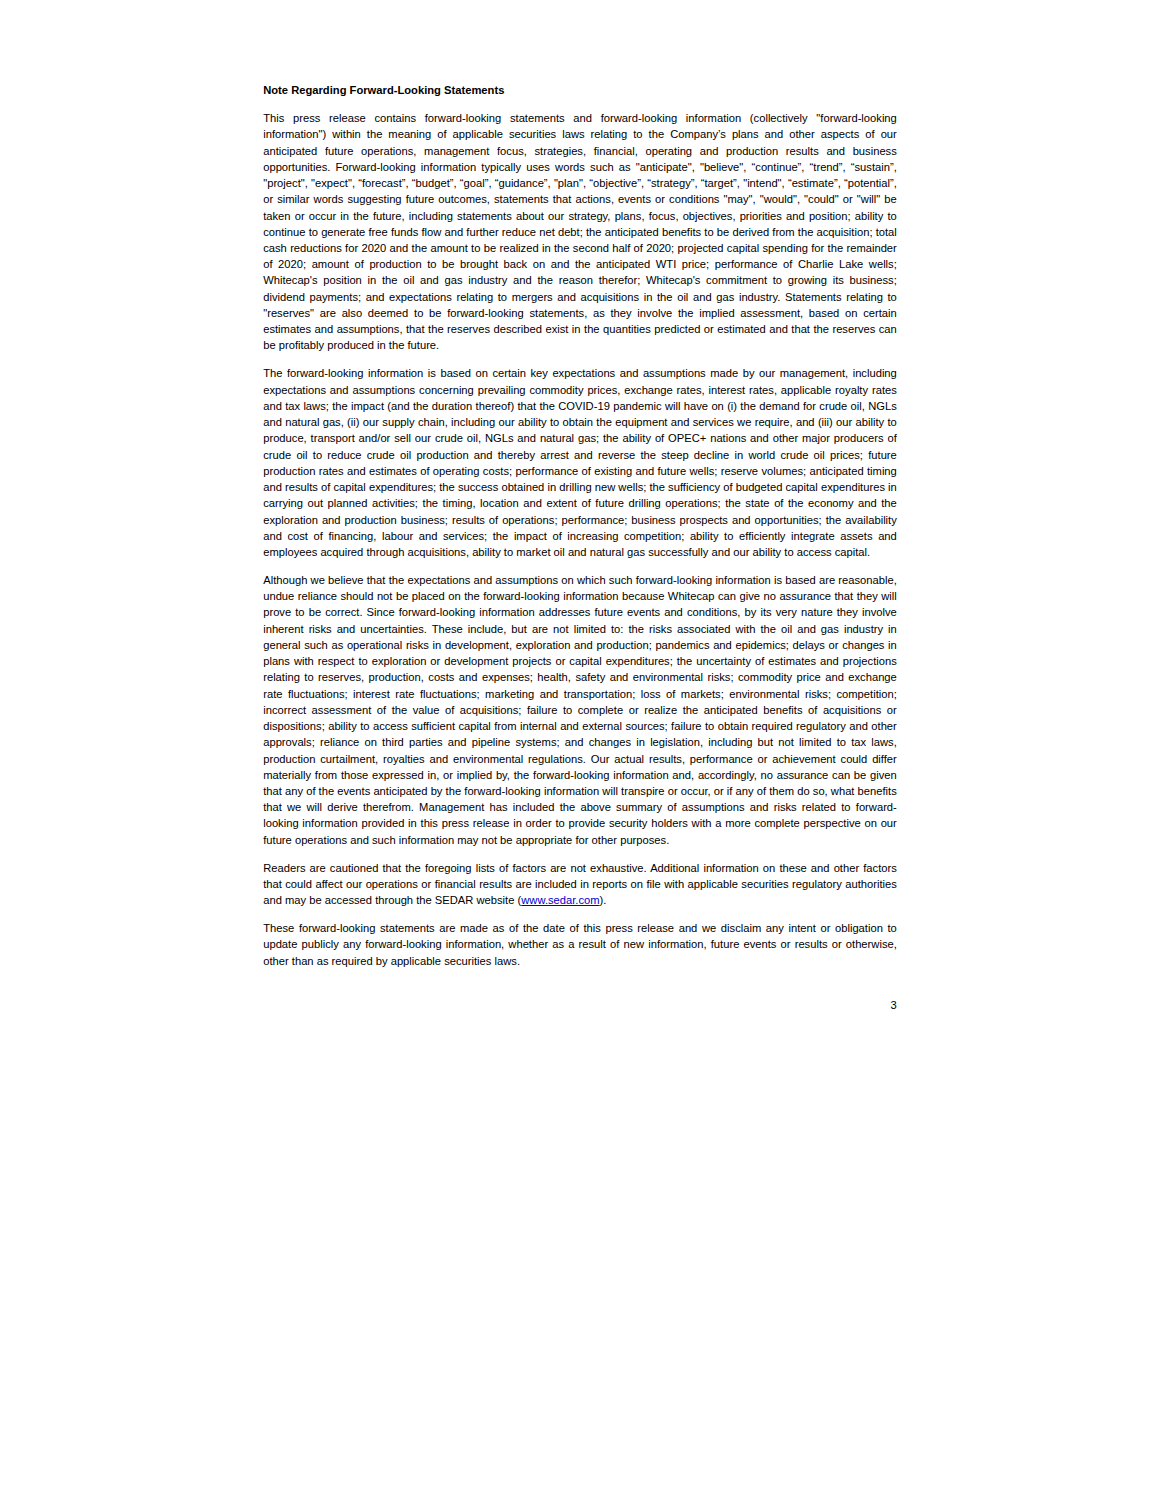Note Regarding Forward-Looking Statements
This press release contains forward-looking statements and forward-looking information (collectively "forward-looking information") within the meaning of applicable securities laws relating to the Company’s plans and other aspects of our anticipated future operations, management focus, strategies, financial, operating and production results and business opportunities. Forward-looking information typically uses words such as "anticipate", "believe", “continue”, “trend”, “sustain”, "project", "expect", “forecast”, “budget”, “goal”, “guidance”, "plan", “objective”, “strategy”, “target”, "intend", “estimate”, “potential”, or similar words suggesting future outcomes, statements that actions, events or conditions "may", "would", "could" or "will" be taken or occur in the future, including statements about our strategy, plans, focus, objectives, priorities and position; ability to continue to generate free funds flow and further reduce net debt; the anticipated benefits to be derived from the acquisition; total cash reductions for 2020 and the amount to be realized in the second half of 2020; projected capital spending for the remainder of 2020; amount of production to be brought back on and the anticipated WTI price; performance of Charlie Lake wells; Whitecap's position in the oil and gas industry and the reason therefor; Whitecap's commitment to growing its business; dividend payments; and expectations relating to mergers and acquisitions in the oil and gas industry. Statements relating to "reserves" are also deemed to be forward-looking statements, as they involve the implied assessment, based on certain estimates and assumptions, that the reserves described exist in the quantities predicted or estimated and that the reserves can be profitably produced in the future.
The forward-looking information is based on certain key expectations and assumptions made by our management, including expectations and assumptions concerning prevailing commodity prices, exchange rates, interest rates, applicable royalty rates and tax laws; the impact (and the duration thereof) that the COVID-19 pandemic will have on (i) the demand for crude oil, NGLs and natural gas, (ii) our supply chain, including our ability to obtain the equipment and services we require, and (iii) our ability to produce, transport and/or sell our crude oil, NGLs and natural gas; the ability of OPEC+ nations and other major producers of crude oil to reduce crude oil production and thereby arrest and reverse the steep decline in world crude oil prices; future production rates and estimates of operating costs; performance of existing and future wells; reserve volumes; anticipated timing and results of capital expenditures; the success obtained in drilling new wells; the sufficiency of budgeted capital expenditures in carrying out planned activities; the timing, location and extent of future drilling operations; the state of the economy and the exploration and production business; results of operations; performance; business prospects and opportunities; the availability and cost of financing, labour and services; the impact of increasing competition; ability to efficiently integrate assets and employees acquired through acquisitions, ability to market oil and natural gas successfully and our ability to access capital.
Although we believe that the expectations and assumptions on which such forward-looking information is based are reasonable, undue reliance should not be placed on the forward-looking information because Whitecap can give no assurance that they will prove to be correct. Since forward-looking information addresses future events and conditions, by its very nature they involve inherent risks and uncertainties. These include, but are not limited to: the risks associated with the oil and gas industry in general such as operational risks in development, exploration and production; pandemics and epidemics; delays or changes in plans with respect to exploration or development projects or capital expenditures; the uncertainty of estimates and projections relating to reserves, production, costs and expenses; health, safety and environmental risks; commodity price and exchange rate fluctuations; interest rate fluctuations; marketing and transportation; loss of markets; environmental risks; competition; incorrect assessment of the value of acquisitions; failure to complete or realize the anticipated benefits of acquisitions or dispositions; ability to access sufficient capital from internal and external sources; failure to obtain required regulatory and other approvals; reliance on third parties and pipeline systems; and changes in legislation, including but not limited to tax laws, production curtailment, royalties and environmental regulations. Our actual results, performance or achievement could differ materially from those expressed in, or implied by, the forward-looking information and, accordingly, no assurance can be given that any of the events anticipated by the forward-looking information will transpire or occur, or if any of them do so, what benefits that we will derive therefrom. Management has included the above summary of assumptions and risks related to forward-looking information provided in this press release in order to provide security holders with a more complete perspective on our future operations and such information may not be appropriate for other purposes.
Readers are cautioned that the foregoing lists of factors are not exhaustive. Additional information on these and other factors that could affect our operations or financial results are included in reports on file with applicable securities regulatory authorities and may be accessed through the SEDAR website (www.sedar.com).
These forward-looking statements are made as of the date of this press release and we disclaim any intent or obligation to update publicly any forward-looking information, whether as a result of new information, future events or results or otherwise, other than as required by applicable securities laws.
3